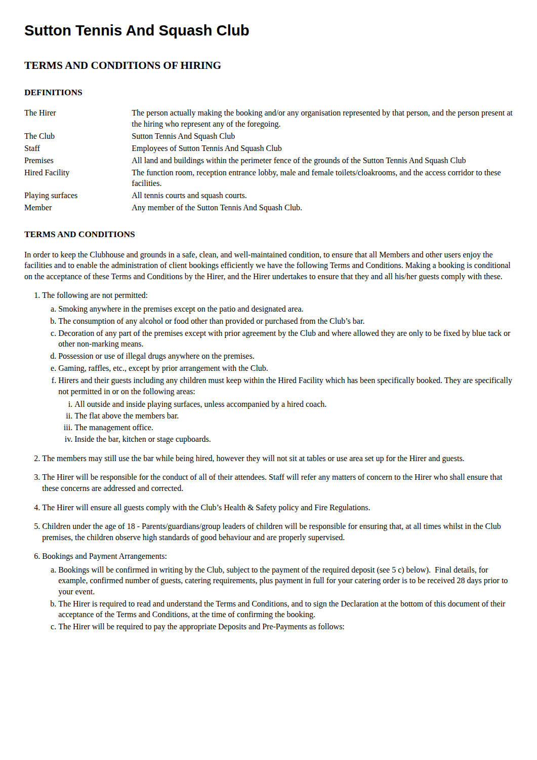Sutton Tennis And Squash Club
TERMS AND CONDITIONS OF HIRING
DEFINITIONS
| The Hirer | The person actually making the booking and/or any organisation represented by that person, and the person present at the hiring who represent any of the foregoing. |
| The Club | Sutton Tennis And Squash Club |
| Staff | Employees of Sutton Tennis And Squash Club |
| Premises | All land and buildings within the perimeter fence of the grounds of the Sutton Tennis And Squash Club |
| Hired Facility | The function room, reception entrance lobby, male and female toilets/cloakrooms, and the access corridor to these facilities. |
| Playing surfaces | All tennis courts and squash courts. |
| Member | Any member of the Sutton Tennis And Squash Club. |
TERMS AND CONDITIONS
In order to keep the Clubhouse and grounds in a safe, clean, and well-maintained condition, to ensure that all Members and other users enjoy the facilities and to enable the administration of client bookings efficiently we have the following Terms and Conditions. Making a booking is conditional on the acceptance of these Terms and Conditions by the Hirer, and the Hirer undertakes to ensure that they and all his/her guests comply with these.
The following are not permitted:
Smoking anywhere in the premises except on the patio and designated area.
The consumption of any alcohol or food other than provided or purchased from the Club’s bar.
Decoration of any part of the premises except with prior agreement by the Club and where allowed they are only to be fixed by blue tack or other non-marking means.
Possession or use of illegal drugs anywhere on the premises.
Gaming, raffles, etc., except by prior arrangement with the Club.
Hirers and their guests including any children must keep within the Hired Facility which has been specifically booked. They are specifically not permitted in or on the following areas:
All outside and inside playing surfaces, unless accompanied by a hired coach.
The flat above the members bar.
The management office.
Inside the bar, kitchen or stage cupboards.
The members may still use the bar while being hired, however they will not sit at tables or use area set up for the Hirer and guests.
The Hirer will be responsible for the conduct of all of their attendees. Staff will refer any matters of concern to the Hirer who shall ensure that these concerns are addressed and corrected.
The Hirer will ensure all guests comply with the Club’s Health & Safety policy and Fire Regulations.
Children under the age of 18 - Parents/guardians/group leaders of children will be responsible for ensuring that, at all times whilst in the Club premises, the children observe high standards of good behaviour and are properly supervised.
Bookings and Payment Arrangements:
Bookings will be confirmed in writing by the Club, subject to the payment of the required deposit (see 5 c) below). Final details, for example, confirmed number of guests, catering requirements, plus payment in full for your catering order is to be received 28 days prior to your event.
The Hirer is required to read and understand the Terms and Conditions, and to sign the Declaration at the bottom of this document of their acceptance of the Terms and Conditions, at the time of confirming the booking.
The Hirer will be required to pay the appropriate Deposits and Pre-Payments as follows: